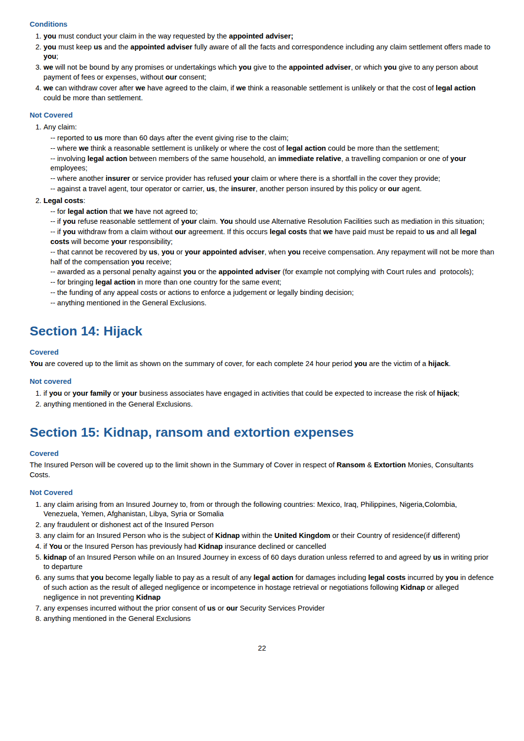Conditions
you must conduct your claim in the way requested by the appointed adviser;
you must keep us and the appointed adviser fully aware of all the facts and correspondence including any claim settlement offers made to you;
we will not be bound by any promises or undertakings which you give to the appointed adviser, or which you give to any person about payment of fees or expenses, without our consent;
we can withdraw cover after we have agreed to the claim, if we think a reasonable settlement is unlikely or that the cost of legal action could be more than settlement.
Not Covered
Any claim:
reported to us more than 60 days after the event giving rise to the claim;
where we think a reasonable settlement is unlikely or where the cost of legal action could be more than the settlement;
involving legal action between members of the same household, an immediate relative, a travelling companion or one of your employees;
where another insurer or service provider has refused your claim or where there is a shortfall in the cover they provide;
against a travel agent, tour operator or carrier, us, the insurer, another person insured by this policy or our agent.
Legal costs:
for legal action that we have not agreed to;
if you refuse reasonable settlement of your claim. You should use Alternative Resolution Facilities such as mediation in this situation;
if you withdraw from a claim without our agreement. If this occurs legal costs that we have paid must be repaid to us and all legal costs will become your responsibility;
that cannot be recovered by us, you or your appointed adviser, when you receive compensation. Any repayment will not be more than half of the compensation you receive;
awarded as a personal penalty against you or the appointed adviser (for example not complying with Court rules and protocols);
for bringing legal action in more than one country for the same event;
the funding of any appeal costs or actions to enforce a judgement or legally binding decision;
anything mentioned in the General Exclusions.
Section 14: Hijack
Covered
You are covered up to the limit as shown on the summary of cover, for each complete 24 hour period you are the victim of a hijack.
Not covered
if you or your family or your business associates have engaged in activities that could be expected to increase the risk of hijack;
anything mentioned in the General Exclusions.
Section 15: Kidnap, ransom and extortion expenses
Covered
The Insured Person will be covered up to the limit shown in the Summary of Cover in respect of Ransom & Extortion Monies, Consultants Costs.
Not Covered
any claim arising from an Insured Journey to, from or through the following countries: Mexico, Iraq, Philippines, Nigeria,Colombia, Venezuela, Yemen, Afghanistan, Libya, Syria or Somalia
any fraudulent or dishonest act of the Insured Person
any claim for an Insured Person who is the subject of Kidnap within the United Kingdom or their Country of residence(if different)
if You or the Insured Person has previously had Kidnap insurance declined or cancelled
kidnap of an Insured Person while on an Insured Journey in excess of 60 days duration unless referred to and agreed by us in writing prior to departure
any sums that you become legally liable to pay as a result of any legal action for damages including legal costs incurred by you in defence of such action as the result of alleged negligence or incompetence in hostage retrieval or negotiations following Kidnap or alleged negligence in not preventing Kidnap
any expenses incurred without the prior consent of us or our Security Services Provider
anything mentioned in the General Exclusions
22